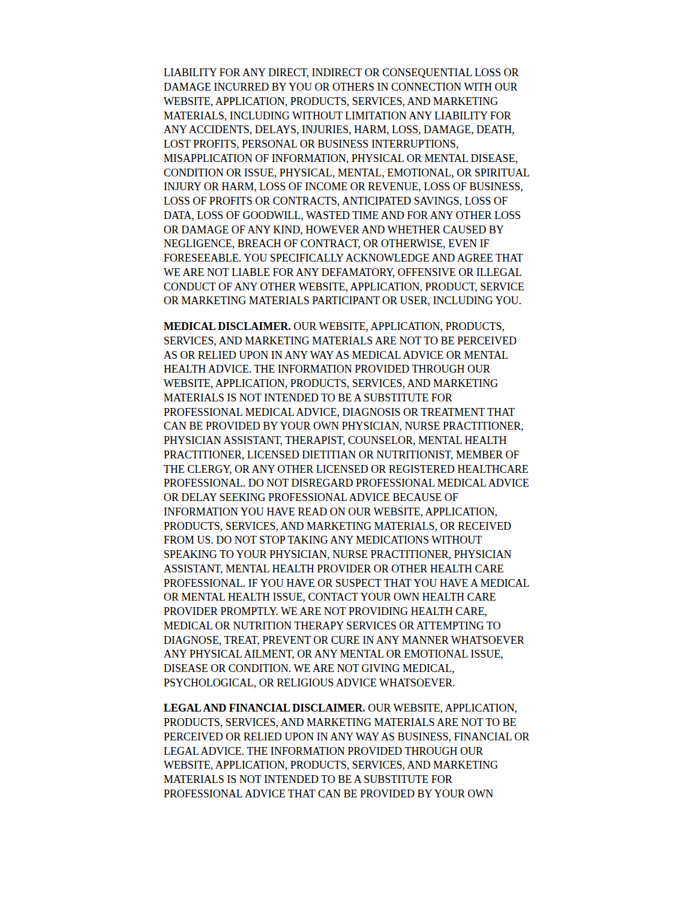Liability for any direct, indirect or consequential loss or damage incurred by you or others in connection with our website, application, products, services, and marketing materials, including without limitation any liability for any accidents, delays, injuries, harm, loss, damage, death, lost profits, personal or business interruptions, misapplication of information, physical or mental disease, condition or issue, physical, mental, emotional, or spiritual injury or harm, loss of income or revenue, loss of business, loss of profits or contracts, anticipated savings, loss of data, loss of goodwill, wasted time and for any other loss or damage of any kind, however and whether caused by negligence, breach of contract, or otherwise, even if foreseeable. You specifically acknowledge and agree that we are not liable for any defamatory, offensive or illegal conduct of any other website, application, product, service or marketing materials participant or user, including you.
Medical Disclaimer. Our website, application, products, services, and marketing materials are not to be perceived as or relied upon in any way as medical advice or mental health advice. The information provided through our website, application, products, services, and marketing materials is not intended to be a substitute for professional medical advice, diagnosis or treatment that can be provided by your own physician, nurse practitioner, physician assistant, therapist, counselor, mental health practitioner, licensed dietitian or nutritionist, member of the clergy, or any other licensed or registered healthcare professional. Do not disregard professional medical advice or delay seeking professional advice because of information you have read on our website, application, products, services, and marketing materials, or received from us. Do not stop taking any medications without speaking to your physician, nurse practitioner, physician assistant, mental health provider or other health care professional. If you have or suspect that you have a medical or mental health issue, contact your own health care provider promptly. We are not providing health care, medical or nutrition therapy services or attempting to diagnose, treat, prevent or cure in any manner whatsoever any physical ailment, or any mental or emotional issue, disease or condition. We are not giving medical, psychological, or religious advice whatsoever.
Legal and Financial Disclaimer. Our website, application, products, services, and marketing materials are not to be perceived or relied upon in any way as business, financial or legal advice. The information provided through our website, application, products, services, and marketing materials is not intended to be a substitute for professional advice that can be provided by your own